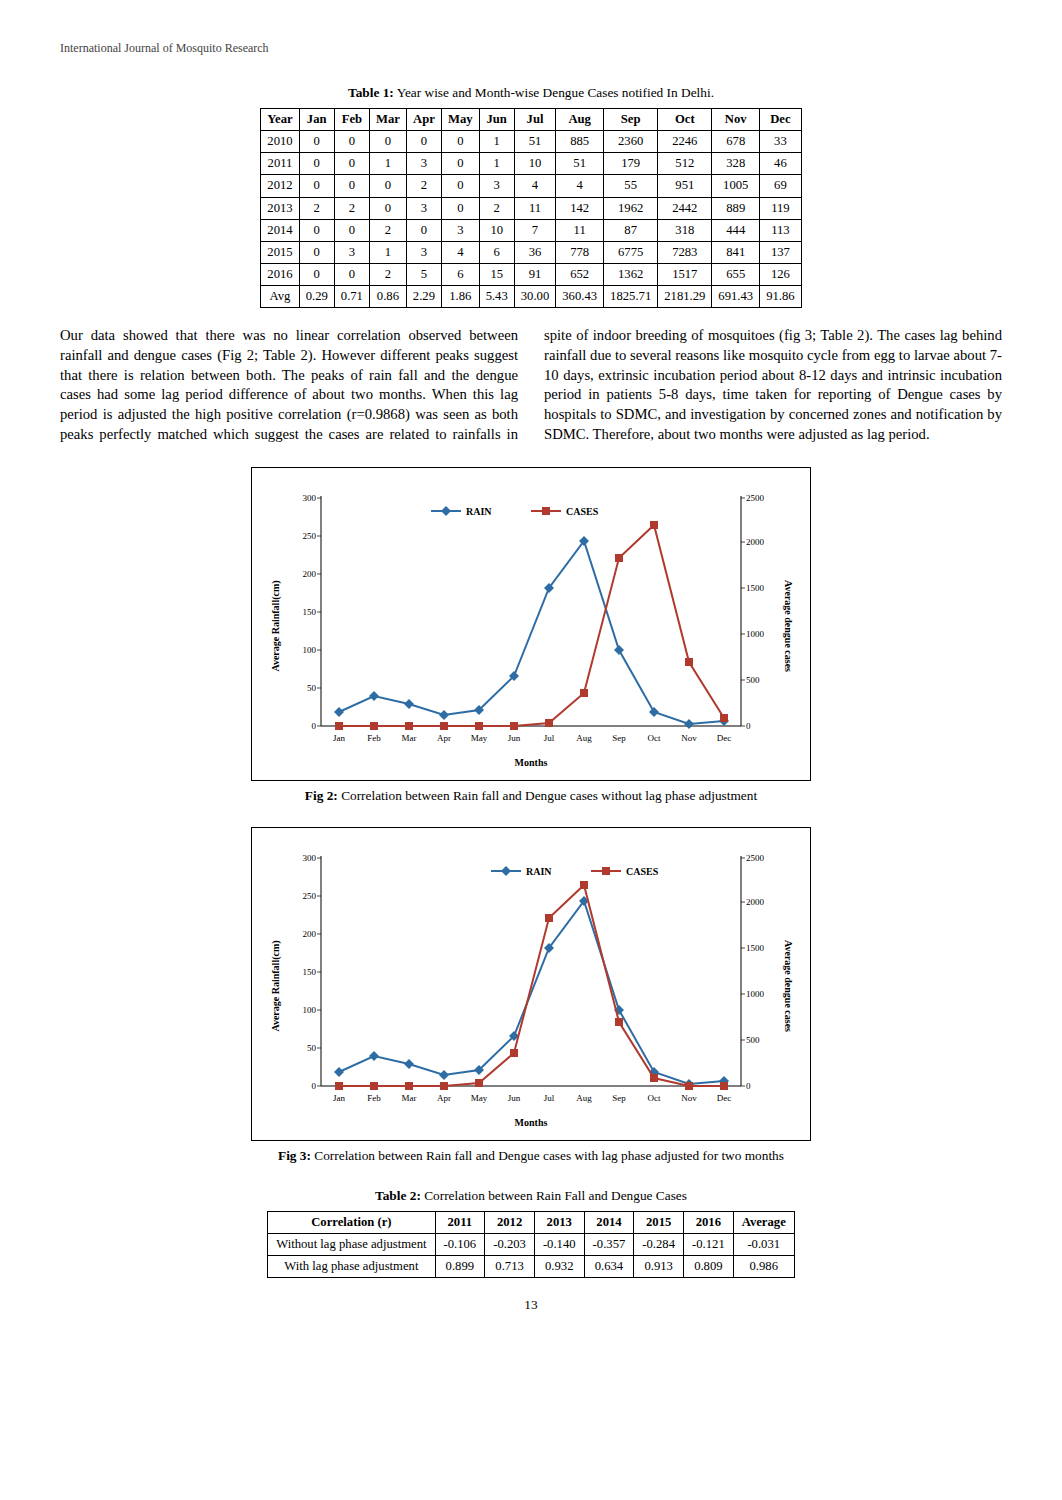International Journal of Mosquito Research
Table 1: Year wise and Month-wise Dengue Cases notified In Delhi.
| Year | Jan | Feb | Mar | Apr | May | Jun | Jul | Aug | Sep | Oct | Nov | Dec |
| --- | --- | --- | --- | --- | --- | --- | --- | --- | --- | --- | --- | --- |
| 2010 | 0 | 0 | 0 | 0 | 0 | 1 | 51 | 885 | 2360 | 2246 | 678 | 33 |
| 2011 | 0 | 0 | 1 | 3 | 0 | 1 | 10 | 51 | 179 | 512 | 328 | 46 |
| 2012 | 0 | 0 | 0 | 2 | 0 | 3 | 4 | 4 | 55 | 951 | 1005 | 69 |
| 2013 | 2 | 2 | 0 | 3 | 0 | 2 | 11 | 142 | 1962 | 2442 | 889 | 119 |
| 2014 | 0 | 0 | 2 | 0 | 3 | 10 | 7 | 11 | 87 | 318 | 444 | 113 |
| 2015 | 0 | 3 | 1 | 3 | 4 | 6 | 36 | 778 | 6775 | 7283 | 841 | 137 |
| 2016 | 0 | 0 | 2 | 5 | 6 | 15 | 91 | 652 | 1362 | 1517 | 655 | 126 |
| Avg | 0.29 | 0.71 | 0.86 | 2.29 | 1.86 | 5.43 | 30.00 | 360.43 | 1825.71 | 2181.29 | 691.43 | 91.86 |
Our data showed that there was no linear correlation observed between rainfall and dengue cases (Fig 2; Table 2). However different peaks suggest that there is relation between both. The peaks of rain fall and the dengue cases had some lag period difference of about two months. When this lag period is adjusted the high positive correlation (r=0.9868) was seen as both peaks perfectly matched which suggest the cases are related to rainfalls in spite of indoor breeding of mosquitoes (fig 3; Table 2). The cases lag behind rainfall due to several reasons like mosquito cycle from egg to larvae about 7-10 days, extrinsic incubation period about 8-12 days and intrinsic incubation period in patients 5-8 days, time taken for reporting of Dengue cases by hospitals to SDMC, and investigation by concerned zones and notification by SDMC. Therefore, about two months were adjusted as lag period.
0 50 100 150 200 250 300 0 500 1000 1500 2000 2500 Average Rainfall(cm) Average dengue cases Months Jan Feb Mar Apr May Jun Jul Aug Sep Oct Nov Dec RAIN CASES
Fig 2: Correlation between Rain fall and Dengue cases without lag phase adjustment
0 50 100 150 200 250 300 0 500 1000 1500 2000 2500 Average Rainfall(cm) Average dengue cases Months Jan Feb Mar Apr May Jun Jul Aug Sep Oct Nov Dec RAIN CASES
Fig 3: Correlation between Rain fall and Dengue cases with lag phase adjusted for two months
Table 2: Correlation between Rain Fall and Dengue Cases
| Correlation (r) | 2011 | 2012 | 2013 | 2014 | 2015 | 2016 | Average |
| --- | --- | --- | --- | --- | --- | --- | --- |
| Without lag phase adjustment | -0.106 | -0.203 | -0.140 | -0.357 | -0.284 | -0.121 | -0.031 |
| With lag phase adjustment | 0.899 | 0.713 | 0.932 | 0.634 | 0.913 | 0.809 | 0.986 |
13